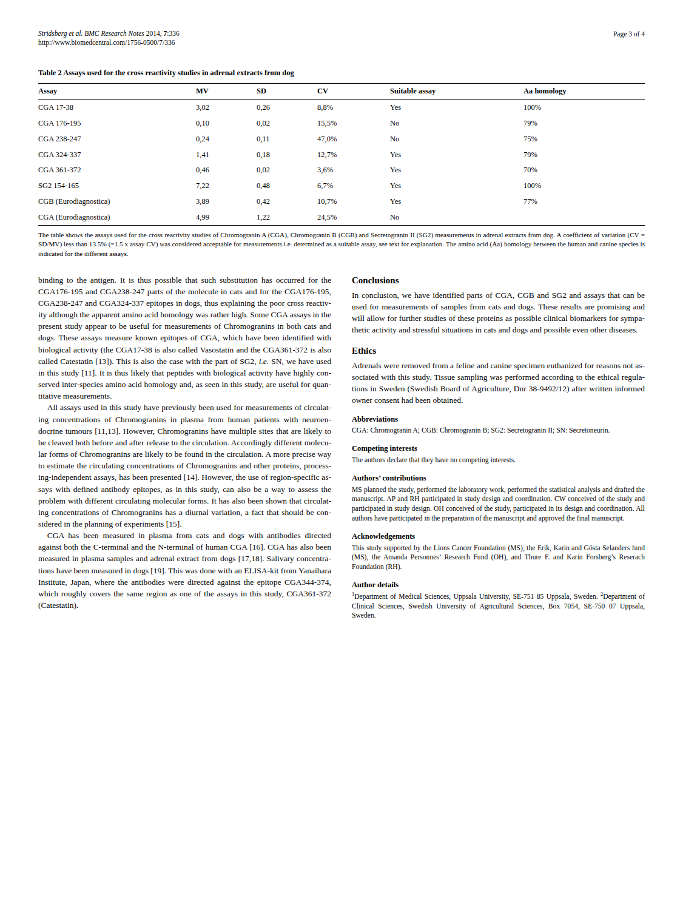Stridsberg et al. BMC Research Notes 2014, 7:336
http://www.biomedcentral.com/1756-0500/7/336
Page 3 of 4
Table 2 Assays used for the cross reactivity studies in adrenal extracts from dog
| Assay | MV | SD | CV | Suitable assay | Aa homology |
| --- | --- | --- | --- | --- | --- |
| CGA 17-38 | 3,02 | 0,26 | 8,8% | Yes | 100% |
| CGA 176-195 | 0,10 | 0,02 | 15,5% | No | 79% |
| CGA 238-247 | 0,24 | 0,11 | 47,0% | No | 75% |
| CGA 324-337 | 1,41 | 0,18 | 12,7% | Yes | 79% |
| CGA 361-372 | 0,46 | 0,02 | 3,6% | Yes | 70% |
| SG2 154-165 | 7,22 | 0,48 | 6,7% | Yes | 100% |
| CGB (Eurodiagnostica) | 3,89 | 0,42 | 10,7% | Yes | 77% |
| CGA (Eurodiagnostica) | 4,99 | 1,22 | 24,5% | No | |
The table shows the assays used for the cross reactivity studies of Chromogranin A (CGA), Chromogranin B (CGB) and Secretogranin II (SG2) measurements in adrenal extracts from dog. A coefficient of variation (CV = SD/MV) less than 13.5% (=1.5 x assay CV) was considered acceptable for measurements i.e. determined as a suitable assay, see text for explanation. The amino acid (Aa) homology between the human and canine species is indicated for the different assays.
binding to the antigen. It is thus possible that such substitution has occurred for the CGA176-195 and CGA238-247 parts of the molecule in cats and for the CGA176-195, CGA238-247 and CGA324-337 epitopes in dogs, thus explaining the poor cross reactivity although the apparent amino acid homology was rather high. Some CGA assays in the present study appear to be useful for measurements of Chromogranins in both cats and dogs. These assays measure known epitopes of CGA, which have been identified with biological activity (the CGA17-38 is also called Vasostatin and the CGA361-372 is also called Catestatin [13]). This is also the case with the part of SG2, i.e. SN, we have used in this study [11]. It is thus likely that peptides with biological activity have highly conserved inter-species amino acid homology and, as seen in this study, are useful for quantitative measurements.
All assays used in this study have previously been used for measurements of circulating concentrations of Chromogranins in plasma from human patients with neuroendocrine tumours [11,13]. However, Chromogranins have multiple sites that are likely to be cleaved both before and after release to the circulation. Accordingly different molecular forms of Chromogranins are likely to be found in the circulation. A more precise way to estimate the circulating concentrations of Chromogranins and other proteins, processing-independent assays, has been presented [14]. However, the use of region-specific assays with defined antibody epitopes, as in this study, can also be a way to assess the problem with different circulating molecular forms. It has also been shown that circulating concentrations of Chromogranins has a diurnal variation, a fact that should be considered in the planning of experiments [15].
CGA has been measured in plasma from cats and dogs with antibodies directed against both the C-terminal and the N-terminal of human CGA [16]. CGA has also been measured in plasma samples and adrenal extract from dogs [17,18]. Salivary concentrations have been measured in dogs [19]. This was done with an ELISA-kit from Yanaihara Institute, Japan, where the antibodies were directed against the epitope CGA344-374, which roughly covers the same region as one of the assays in this study, CGA361-372 (Catestatin).
Conclusions
In conclusion, we have identified parts of CGA, CGB and SG2 and assays that can be used for measurements of samples from cats and dogs. These results are promising and will allow for further studies of these proteins as possible clinical biomarkers for sympathetic activity and stressful situations in cats and dogs and possible even other diseases.
Ethics
Adrenals were removed from a feline and canine specimen euthanized for reasons not associated with this study. Tissue sampling was performed according to the ethical regulations in Sweden (Swedish Board of Agriculture, Dnr 38-9492/12) after written informed owner consent had been obtained.
Abbreviations
CGA: Chromogranin A; CGB: Chromogranin B; SG2: Secretogranin II; SN: Secretoneurin.
Competing interests
The authors declare that they have no competing interests.
Authors’ contributions
MS planned the study, performed the laboratory work, performed the statistical analysis and drafted the manuscript. AP and RH participated in study design and coordination. CW conceived of the study and participated in study design. OH conceived of the study, participated in its design and coordination. All authors have participated in the preparation of the manuscript and approved the final manuscript.
Acknowledgements
This study supported by the Lions Cancer Foundation (MS), the Erik, Karin and Gösta Selanders fund (MS), the Amanda Personnes’ Research Fund (OH), and Thure F. and Karin Forsberg’s Reserach Foundation (RH).
Author details
1Department of Medical Sciences, Uppsala University, SE-751 85 Uppsala, Sweden. 2Department of Clinical Sciences, Swedish University of Agricultural Sciences, Box 7054, SE-750 07 Uppsala, Sweden.